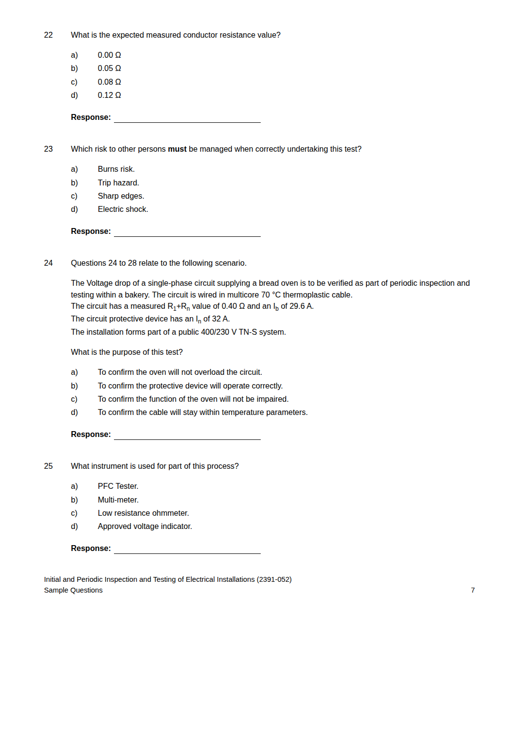What is the expected measured conductor resistance value?
0.00 Ω
0.05 Ω
0.08 Ω
0.12 Ω
Response:
Which risk to other persons must be managed when correctly undertaking this test?
Burns risk.
Trip hazard.
Sharp edges.
Electric shock.
Response:
Questions 24 to 28 relate to the following scenario.
The Voltage drop of a single-phase circuit supplying a bread oven is to be verified as part of periodic inspection and testing within a bakery. The circuit is wired in multicore 70 °C thermoplastic cable.
The circuit has a measured R1+Rn value of 0.40 Ω and an Ib of 29.6 A.
The circuit protective device has an In of 32 A.
The installation forms part of a public 400/230 V TN-S system.
What is the purpose of this test?
To confirm the oven will not overload the circuit.
To confirm the protective device will operate correctly.
To confirm the function of the oven will not be impaired.
To confirm the cable will stay within temperature parameters.
Response:
What instrument is used for part of this process?
PFC Tester.
Multi-meter.
Low resistance ohmmeter.
Approved voltage indicator.
Response:
Initial and Periodic Inspection and Testing of Electrical Installations (2391-052)
Sample Questions
7